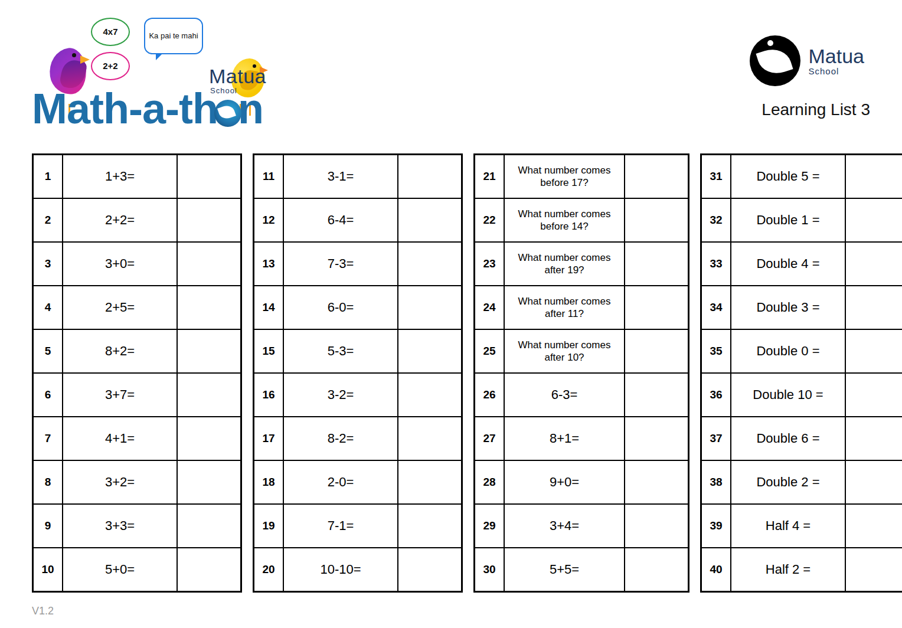4x7
2+2
Ka pai te mahi
Matua School
Math-a-th n
Matua
School
Learning List 3
| 1 | 1+3= | |
| 2 | 2+2= | |
| 3 | 3+0= | |
| 4 | 2+5= | |
| 5 | 8+2= | |
| 6 | 3+7= | |
| 7 | 4+1= | |
| 8 | 3+2= | |
| 9 | 3+3= | |
| 10 | 5+0= | |
| 11 | 3-1= | |
| 12 | 6-4= | |
| 13 | 7-3= | |
| 14 | 6-0= | |
| 15 | 5-3= | |
| 16 | 3-2= | |
| 17 | 8-2= | |
| 18 | 2-0= | |
| 19 | 7-1= | |
| 20 | 10-10= | |
| 21 | What number comes before 17? | |
| 22 | What number comes before 14? | |
| 23 | What number comes after 19? | |
| 24 | What number comes after 11? | |
| 25 | What number comes after 10? | |
| 26 | 6-3= | |
| 27 | 8+1= | |
| 28 | 9+0= | |
| 29 | 3+4= | |
| 30 | 5+5= | |
| 31 | Double 5 = | |
| 32 | Double 1 = | |
| 33 | Double 4 = | |
| 34 | Double 3 = | |
| 35 | Double 0 = | |
| 36 | Double 10 = | |
| 37 | Double 6 = | |
| 38 | Double 2 = | |
| 39 | Half 4 = | |
| 40 | Half 2 = | |
V1.2